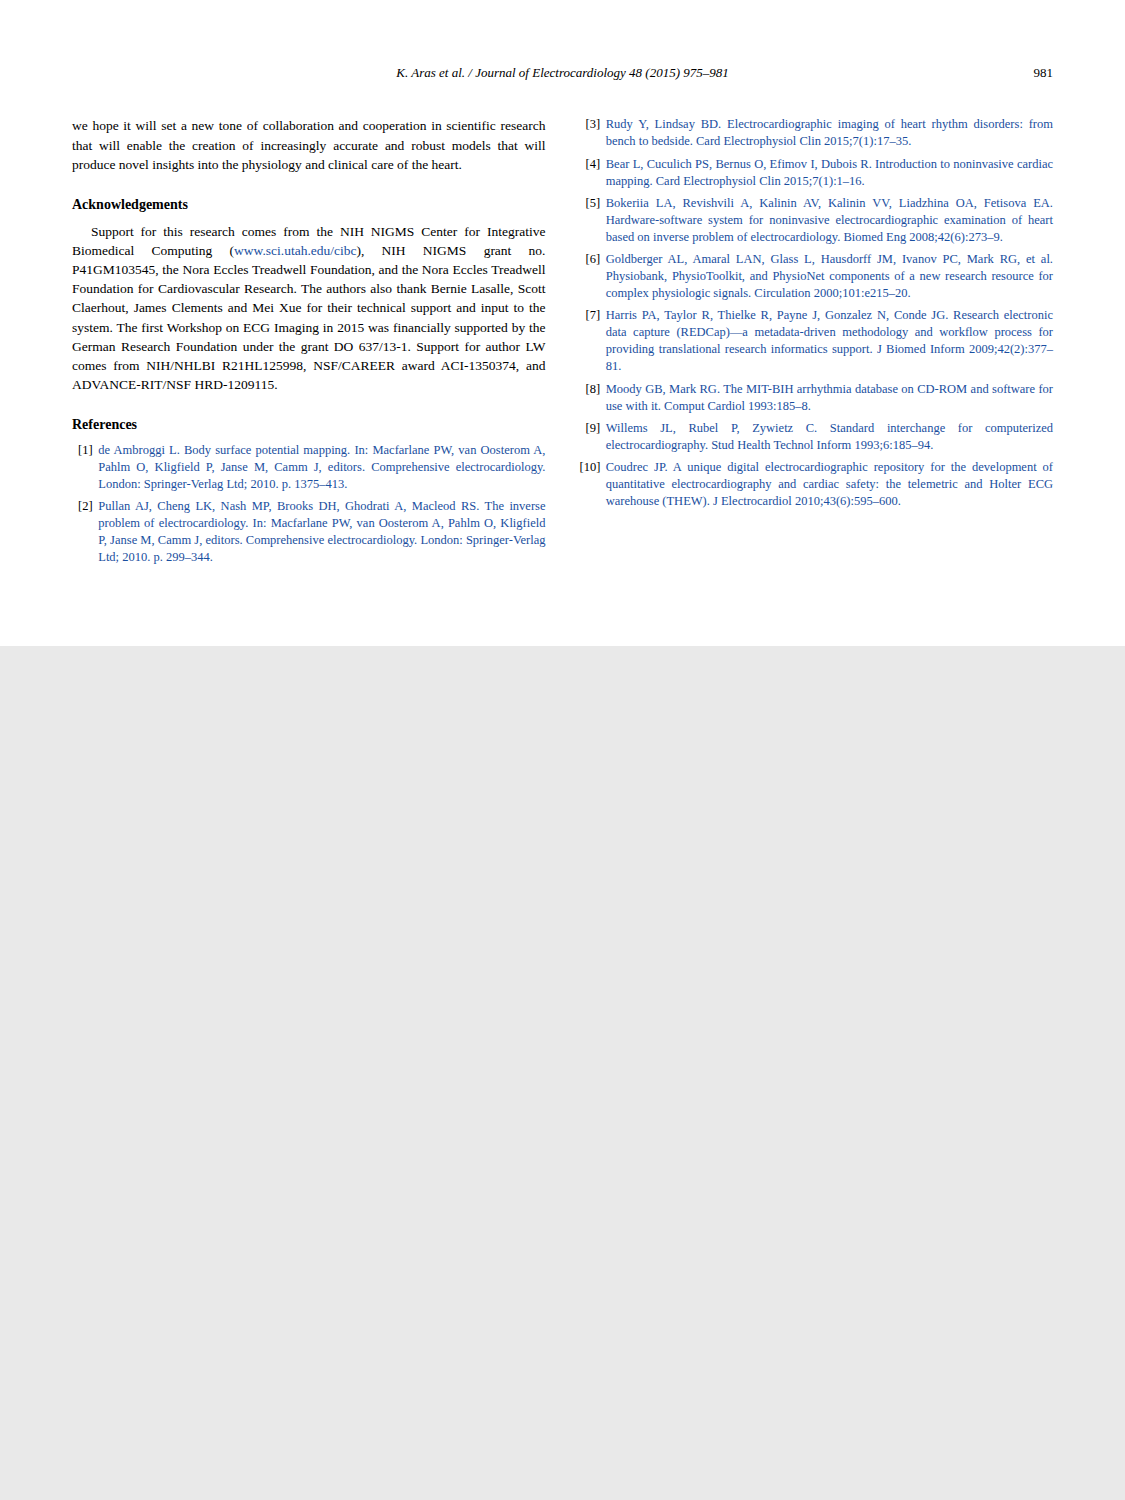K. Aras et al. / Journal of Electrocardiology 48 (2015) 975–981 981
we hope it will set a new tone of collaboration and cooperation in scientific research that will enable the creation of increasingly accurate and robust models that will produce novel insights into the physiology and clinical care of the heart.
Acknowledgements
Support for this research comes from the NIH NIGMS Center for Integrative Biomedical Computing (www.sci.utah.edu/cibc), NIH NIGMS grant no. P41GM103545, the Nora Eccles Treadwell Foundation, and the Nora Eccles Treadwell Foundation for Cardiovascular Research. The authors also thank Bernie Lasalle, Scott Claerhout, James Clements and Mei Xue for their technical support and input to the system. The first Workshop on ECG Imaging in 2015 was financially supported by the German Research Foundation under the grant DO 637/13-1. Support for author LW comes from NIH/NHLBI R21HL125998, NSF/CAREER award ACI-1350374, and ADVANCE-RIT/NSF HRD-1209115.
References
[1] de Ambroggi L. Body surface potential mapping. In: Macfarlane PW, van Oosterom A, Pahlm O, Kligfield P, Janse M, Camm J, editors. Comprehensive electrocardiology. London: Springer-Verlag Ltd; 2010. p. 1375–413.
[2] Pullan AJ, Cheng LK, Nash MP, Brooks DH, Ghodrati A, Macleod RS. The inverse problem of electrocardiology. In: Macfarlane PW, van Oosterom A, Pahlm O, Kligfield P, Janse M, Camm J, editors. Comprehensive electrocardiology. London: Springer-Verlag Ltd; 2010. p. 299–344.
[3] Rudy Y, Lindsay BD. Electrocardiographic imaging of heart rhythm disorders: from bench to bedside. Card Electrophysiol Clin 2015;7(1):17–35.
[4] Bear L, Cuculich PS, Bernus O, Efimov I, Dubois R. Introduction to noninvasive cardiac mapping. Card Electrophysiol Clin 2015;7(1):1–16.
[5] Bokeriia LA, Revishvili A, Kalinin AV, Kalinin VV, Liadzhina OA, Fetisova EA. Hardware-software system for noninvasive electrocardiographic examination of heart based on inverse problem of electrocardiology. Biomed Eng 2008;42(6):273–9.
[6] Goldberger AL, Amaral LAN, Glass L, Hausdorff JM, Ivanov PC, Mark RG, et al. Physiobank, PhysioToolkit, and PhysioNet components of a new research resource for complex physiologic signals. Circulation 2000;101:e215–20.
[7] Harris PA, Taylor R, Thielke R, Payne J, Gonzalez N, Conde JG. Research electronic data capture (REDCap)—a metadata-driven methodology and workflow process for providing translational research informatics support. J Biomed Inform 2009;42(2):377–81.
[8] Moody GB, Mark RG. The MIT-BIH arrhythmia database on CD-ROM and software for use with it. Comput Cardiol 1993:185–8.
[9] Willems JL, Rubel P, Zywietz C. Standard interchange for computerized electrocardiography. Stud Health Technol Inform 1993;6:185–94.
[10] Coudrec JP. A unique digital electrocardiographic repository for the development of quantitative electrocardiography and cardiac safety: the telemetric and Holter ECG warehouse (THEW). J Electrocardiol 2010;43(6):595–600.